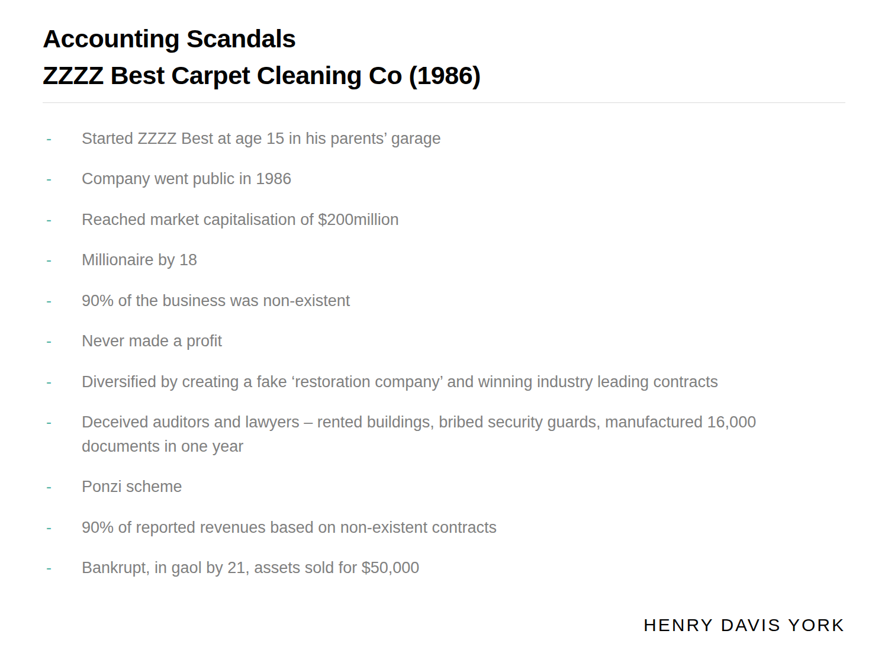Accounting ScandalsZZZZ Best Carpet Cleaning Co (1986)
Started ZZZZ Best at age 15 in his parents’ garage
Company went public in 1986
Reached market capitalisation of $200million
Millionaire by 18
90% of the business was non-existent
Never made a profit
Diversified by creating a fake ‘restoration company’ and winning industry leading contracts
Deceived auditors and lawyers – rented buildings, bribed security guards, manufactured 16,000 documents in one year
Ponzi scheme
90% of reported revenues based on non-existent contracts
Bankrupt, in gaol by 21, assets sold for $50,000
HENRY DAVIS YORK